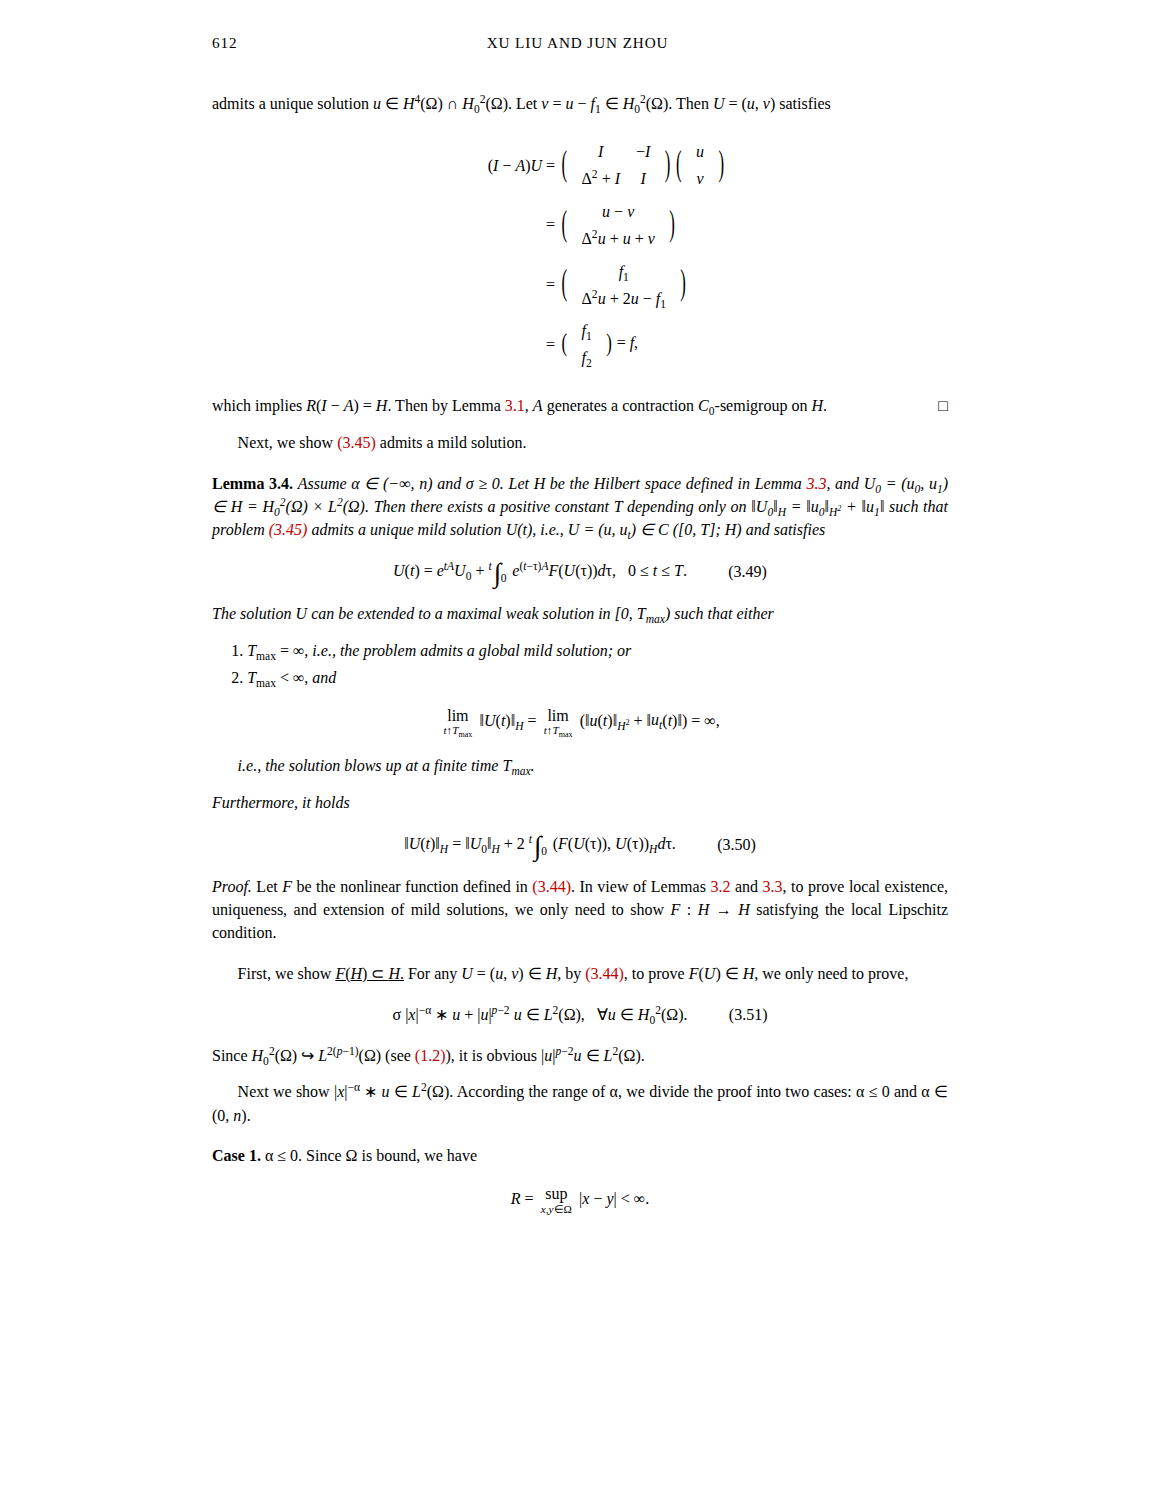612 Xu Liu and Jun Zhou
admits a unique solution u ∈ H4(Ω) ∩ H02(Ω). Let v = u − f1 ∈ H02(Ω). Then U = (u, v) satisfies
(I − A)U = (
| I | − I |
| Δ 2 + I | I |
) (
| u |
| v |
)
= (
| u − v |
| Δ 2 u + u + v |
)
= (
| f 1 |
| Δ 2 u + 2 u − f 1 |
)
= (
| f 1 |
| f 2 |
) = f,
which implies R(I − A) = H. Then by Lemma 3.1, A generates a contraction C0-semigroup on H. □
Next, we show (3.45) admits a mild solution.
Lemma 3.4. Assume α ∈ (−∞, n) and σ ≥ 0. Let H be the Hilbert space defined in Lemma 3.3, and U0 = (u0, u1) ∈ H = H02(Ω) × L2(Ω). Then there exists a positive constant T depending only on ‖U0‖H = ‖u0‖H2 + ‖u1‖ such that problem (3.45) admits a unique mild solution U(t), i.e., U = (u, ut) ∈ C ([0, T]; H) and satisfies
U(t) = etAU0 + t ∫ 0 e(t−τ)AF(U(τ))dτ, 0 ≤ t ≤ T. (3.49)
The solution U can be extended to a maximal weak solution in [0, Tmax) such that either
Tmax = ∞, i.e., the problem admits a global mild solution; or
Tmax < ∞, and
lim t↑Tmax ‖U(t)‖H = lim t↑Tmax (‖u(t)‖H2 + ‖ut(t)‖) = ∞,
i.e., the solution blows up at a finite time Tmax.
Furthermore, it holds
‖U(t)‖H = ‖U0‖H + 2 t ∫ 0 (F(U(τ)), U(τ))Hdτ. (3.50)
Proof. Let F be the nonlinear function defined in (3.44). In view of Lemmas 3.2 and 3.3, to prove local existence, uniqueness, and extension of mild solutions, we only need to show F : H → H satisfying the local Lipschitz condition.
First, we show F(H) ⊂ H. For any U = (u, v) ∈ H, by (3.44), to prove F(U) ∈ H, we only need to prove,
σ |x|−α ∗ u + |u|p−2 u ∈ L2(Ω), ∀u ∈ H02(Ω). (3.51)
Since H02(Ω) ↪ L2(p−1)(Ω) (see (1.2)), it is obvious |u|p−2u ∈ L2(Ω).
Next we show |x|−α ∗ u ∈ L2(Ω). According the range of α, we divide the proof into two cases: α ≤ 0 and α ∈ (0, n).
Case 1. α ≤ 0. Since Ω is bound, we have
R = sup x,y∈Ω |x − y| < ∞.